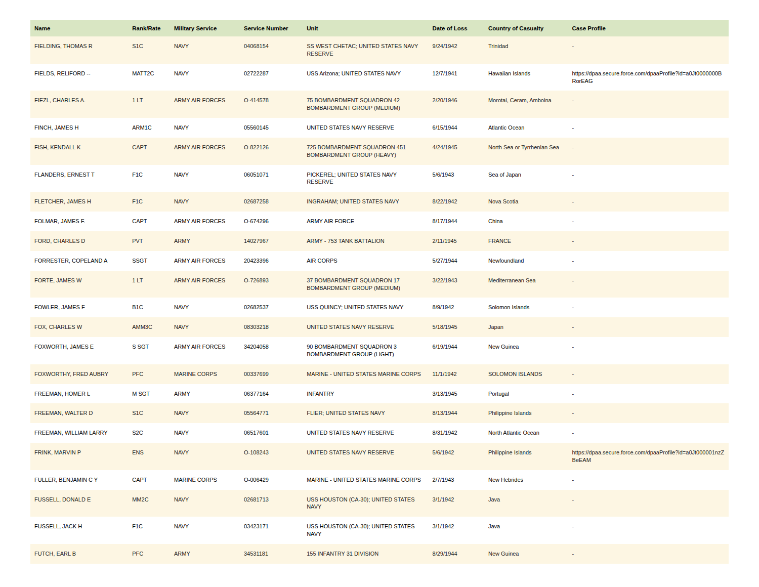| Name | Rank/Rate | Military Service | Service Number | Unit | Date of Loss | Country of Casualty | Case Profile |
| --- | --- | --- | --- | --- | --- | --- | --- |
| FIELDING, THOMAS R | S1C | NAVY | 04068154 | SS WEST CHETAC; UNITED STATES NAVY RESERVE | 9/24/1942 | Trinidad | - |
| FIELDS, RELIFORD -- | MATT2C | NAVY | 02722287 | USS Arizona; UNITED STATES NAVY | 12/7/1941 | Hawaiian Islands | https://dpaa.secure.force.com/dpaaProfile?id=a0Jt0000000BRorEAG |
| FIEZL, CHARLES A. | 1 LT | ARMY AIR FORCES | O-414578 | 75 BOMBARDMENT SQUADRON 42 BOMBARDMENT GROUP (MEDIUM) | 2/20/1946 | Morotai, Ceram, Amboina | - |
| FINCH, JAMES H | ARM1C | NAVY | 05560145 | UNITED STATES NAVY RESERVE | 6/15/1944 | Atlantic Ocean | - |
| FISH, KENDALL K | CAPT | ARMY AIR FORCES | O-822126 | 725 BOMBARDMENT SQUADRON 451 BOMBARDMENT GROUP (HEAVY) | 4/24/1945 | North Sea or Tyrrhenian Sea | - |
| FLANDERS, ERNEST T | F1C | NAVY | 06051071 | PICKEREL; UNITED STATES NAVY RESERVE | 5/6/1943 | Sea of Japan | - |
| FLETCHER, JAMES H | F1C | NAVY | 02687258 | INGRAHAM; UNITED STATES NAVY | 8/22/1942 | Nova Scotia | - |
| FOLMAR, JAMES F. | CAPT | ARMY AIR FORCES | O-674296 | ARMY AIR FORCE | 8/17/1944 | China | - |
| FORD, CHARLES D | PVT | ARMY | 14027967 | ARMY - 753 TANK BATTALION | 2/11/1945 | FRANCE | - |
| FORRESTER, COPELAND A | SSGT | ARMY AIR FORCES | 20423396 | AIR CORPS | 5/27/1944 | Newfoundland | - |
| FORTE, JAMES W | 1 LT | ARMY AIR FORCES | O-726893 | 37 BOMBARDMENT SQUADRON 17 BOMBARDMENT GROUP (MEDIUM) | 3/22/1943 | Mediterranean Sea | - |
| FOWLER, JAMES F | B1C | NAVY | 02682537 | USS QUINCY; UNITED STATES NAVY | 8/9/1942 | Solomon Islands | - |
| FOX, CHARLES W | AMM3C | NAVY | 08303218 | UNITED STATES NAVY RESERVE | 5/18/1945 | Japan | - |
| FOXWORTH, JAMES E | S SGT | ARMY AIR FORCES | 34204058 | 90 BOMBARDMENT SQUADRON 3 BOMBARDMENT GROUP (LIGHT) | 6/19/1944 | New Guinea | - |
| FOXWORTHY, FRED AUBRY | PFC | MARINE CORPS | 00337699 | MARINE - UNITED STATES MARINE CORPS | 11/1/1942 | SOLOMON ISLANDS | - |
| FREEMAN, HOMER L | M SGT | ARMY | 06377164 | INFANTRY | 3/13/1945 | Portugal | - |
| FREEMAN, WALTER D | S1C | NAVY | 05564771 | FLIER; UNITED STATES NAVY | 8/13/1944 | Philippine Islands | - |
| FREEMAN, WILLIAM LARRY | S2C | NAVY | 06517601 | UNITED STATES NAVY RESERVE | 8/31/1942 | North Atlantic Ocean | - |
| FRINK, MARVIN P | ENS | NAVY | O-108243 | UNITED STATES NAVY RESERVE | 5/6/1942 | Philippine Islands | https://dpaa.secure.force.com/dpaaProfile?id=a0Jt000001nzZBeEAM |
| FULLER, BENJAMIN C Y | CAPT | MARINE CORPS | O-006429 | MARINE - UNITED STATES MARINE CORPS | 2/7/1943 | New Hebrides | - |
| FUSSELL, DONALD E | MM2C | NAVY | 02681713 | USS HOUSTON (CA-30); UNITED STATES NAVY | 3/1/1942 | Java | - |
| FUSSELL, JACK H | F1C | NAVY | 03423171 | USS HOUSTON (CA-30); UNITED STATES NAVY | 3/1/1942 | Java | - |
| FUTCH, EARL B | PFC | ARMY | 34531181 | 155 INFANTRY 31 DIVISION | 8/29/1944 | New Guinea | - |